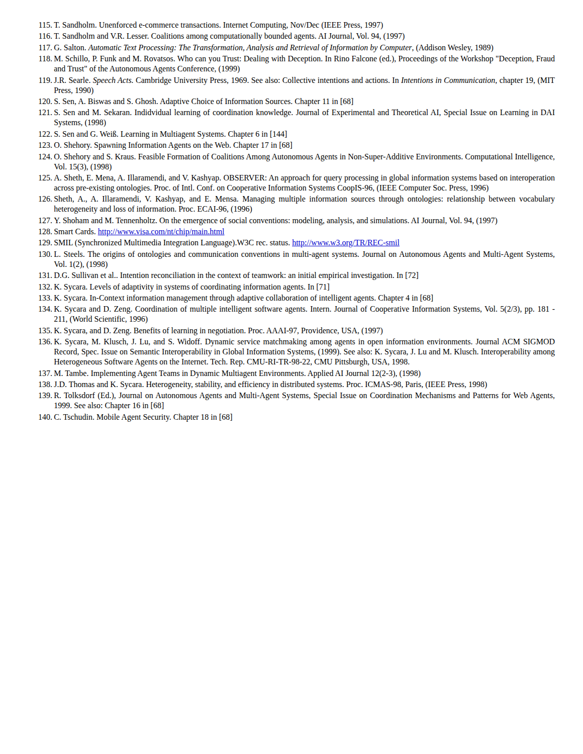T. Sandholm. Unenforced e-commerce transactions. Internet Computing, Nov/Dec (IEEE Press, 1997)
T. Sandholm and V.R. Lesser. Coalitions among computationally bounded agents. AI Journal, Vol. 94, (1997)
G. Salton. Automatic Text Processing: The Transformation, Analysis and Retrieval of Information by Computer, (Addison Wesley, 1989)
M. Schillo, P. Funk and M. Rovatsos. Who can you Trust: Dealing with Deception. In Rino Falcone (ed.), Proceedings of the Workshop "Deception, Fraud and Trust" of the Autonomous Agents Conference, (1999)
J.R. Searle. Speech Acts. Cambridge University Press, 1969. See also: Collective intentions and actions. In Intentions in Communication, chapter 19, (MIT Press, 1990)
S. Sen, A. Biswas and S. Ghosh. Adaptive Choice of Information Sources. Chapter 11 in [68]
S. Sen and M. Sekaran. Indidvidual learning of coordination knowledge. Journal of Experimental and Theoretical AI, Special Issue on Learning in DAI Systems, (1998)
S. Sen and G. Weiß. Learning in Multiagent Systems. Chapter 6 in [144]
O. Shehory. Spawning Information Agents on the Web. Chapter 17 in [68]
O. Shehory and S. Kraus. Feasible Formation of Coalitions Among Autonomous Agents in Non-Super-Additive Environments. Computational Intelligence, Vol. 15(3), (1998)
A. Sheth, E. Mena, A. Illaramendi, and V. Kashyap. OBSERVER: An approach for query processing in global information systems based on interoperation across pre-existing ontologies. Proc. of Intl. Conf. on Cooperative Information Systems CoopIS-96, (IEEE Computer Soc. Press, 1996)
Sheth, A., A. Illaramendi, V. Kashyap, and E. Mensa. Managing multiple information sources through ontologies: relationship between vocabulary heterogeneity and loss of information. Proc. ECAI-96, (1996)
Y. Shoham and M. Tennenholtz. On the emergence of social conventions: modeling, analysis, and simulations. AI Journal, Vol. 94, (1997)
Smart Cards. http://www.visa.com/nt/chip/main.html
SMIL (Synchronized Multimedia Integration Language).W3C rec. status. http://www.w3.org/TR/REC-smil
L. Steels. The origins of ontologies and communication conventions in multi-agent systems. Journal on Autonomous Agents and Multi-Agent Systems, Vol. 1(2), (1998)
D.G. Sullivan et al.. Intention reconciliation in the context of teamwork: an initial empirical investigation. In [72]
K. Sycara. Levels of adaptivity in systems of coordinating information agents. In [71]
K. Sycara. In-Context information management through adaptive collaboration of intelligent agents. Chapter 4 in [68]
K. Sycara and D. Zeng. Coordination of multiple intelligent software agents. Intern. Journal of Cooperative Information Systems, Vol. 5(2/3), pp. 181 - 211, (World Scientific, 1996)
K. Sycara, and D. Zeng. Benefits of learning in negotiation. Proc. AAAI-97, Providence, USA, (1997)
K. Sycara, M. Klusch, J. Lu, and S. Widoff. Dynamic service matchmaking among agents in open information environments. Journal ACM SIGMOD Record, Spec. Issue on Semantic Interoperability in Global Information Systems, (1999). See also: K. Sycara, J. Lu and M. Klusch. Interoperability among Heterogeneous Software Agents on the Internet. Tech. Rep. CMU-RI-TR-98-22, CMU Pittsburgh, USA, 1998.
M. Tambe. Implementing Agent Teams in Dynamic Multiagent Environments. Applied AI Journal 12(2-3), (1998)
J.D. Thomas and K. Sycara. Heterogeneity, stability, and efficiency in distributed systems. Proc. ICMAS-98, Paris, (IEEE Press, 1998)
R. Tolksdorf (Ed.), Journal on Autonomous Agents and Multi-Agent Systems, Special Issue on Coordination Mechanisms and Patterns for Web Agents, 1999. See also: Chapter 16 in [68]
C. Tschudin. Mobile Agent Security. Chapter 18 in [68]